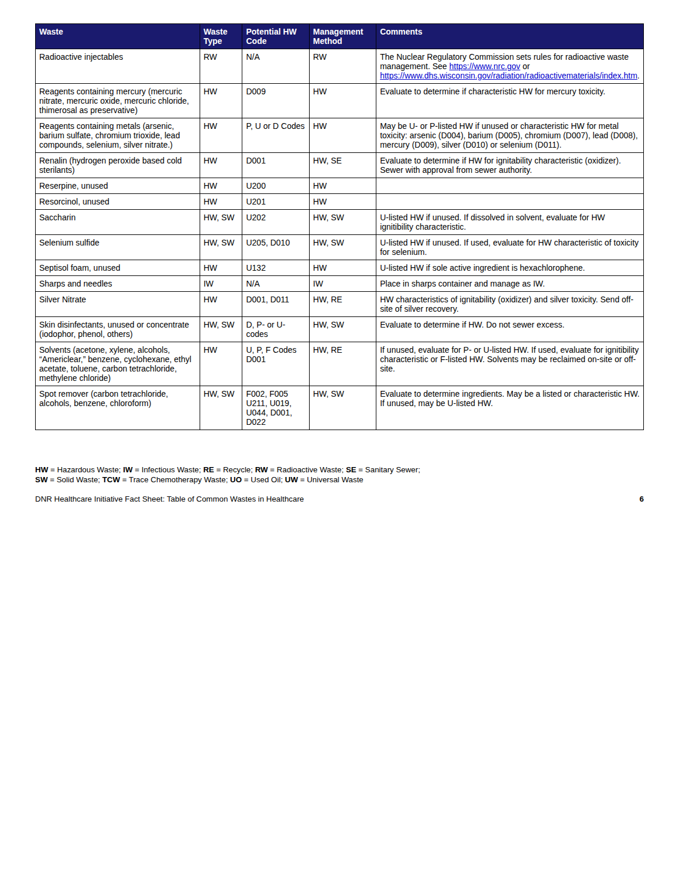| Waste | Waste Type | Potential HW Code | Management Method | Comments |
| --- | --- | --- | --- | --- |
| Radioactive injectables | RW | N/A | RW | The Nuclear Regulatory Commission sets rules for radioactive waste management. See https://www.nrc.gov or https://www.dhs.wisconsin.gov/radiation/radioactivematerials/index.htm . |
| Reagents containing mercury (mercuric nitrate, mercuric oxide, mercuric chloride, thimerosal as preservative) | HW | D009 | HW | Evaluate to determine if characteristic HW for mercury toxicity. |
| Reagents containing metals (arsenic, barium sulfate, chromium trioxide, lead compounds, selenium, silver nitrate.) | HW | P, U or D Codes | HW | May be U- or P-listed HW if unused or characteristic HW for metal toxicity: arsenic (D004), barium (D005), chromium (D007), lead (D008), mercury (D009), silver (D010) or selenium (D011). |
| Renalin (hydrogen peroxide based cold sterilants) | HW | D001 | HW, SE | Evaluate to determine if HW for ignitability characteristic (oxidizer). Sewer with approval from sewer authority. |
| Reserpine, unused | HW | U200 | HW | |
| Resorcinol, unused | HW | U201 | HW | |
| Saccharin | HW, SW | U202 | HW, SW | U-listed HW if unused. If dissolved in solvent, evaluate for HW ignitibility characteristic. |
| Selenium sulfide | HW, SW | U205, D010 | HW, SW | U-listed HW if unused. If used, evaluate for HW characteristic of toxicity for selenium. |
| Septisol foam, unused | HW | U132 | HW | U-listed HW if sole active ingredient is hexachlorophene. |
| Sharps and needles | IW | N/A | IW | Place in sharps container and manage as IW. |
| Silver Nitrate | HW | D001, D011 | HW, RE | HW characteristics of ignitability (oxidizer) and silver toxicity. Send off-site of silver recovery. |
| Skin disinfectants, unused or concentrate (iodophor, phenol, others) | HW, SW | D, P- or U-codes | HW, SW | Evaluate to determine if HW. Do not sewer excess. |
| Solvents (acetone, xylene, alcohols, “Americlear,” benzene, cyclohexane, ethyl acetate, toluene, carbon tetrachloride, methylene chloride) | HW | U, P, F Codes D001 | HW, RE | If unused, evaluate for P- or U-listed HW. If used, evaluate for ignitibility characteristic or F-listed HW. Solvents may be reclaimed on-site or off-site. |
| Spot remover (carbon tetrachloride, alcohols, benzene, chloroform) | HW, SW | F002, F005 U211, U019, U044, D001, D022 | HW, SW | Evaluate to determine ingredients. May be a listed or characteristic HW. If unused, may be U-listed HW. |
HW = Hazardous Waste; IW = Infectious Waste; RE = Recycle; RW = Radioactive Waste; SE = Sanitary Sewer;
SW = Solid Waste; TCW = Trace Chemotherapy Waste; UO = Used Oil; UW = Universal Waste
DNR Healthcare Initiative Fact Sheet: Table of Common Wastes in Healthcare 6